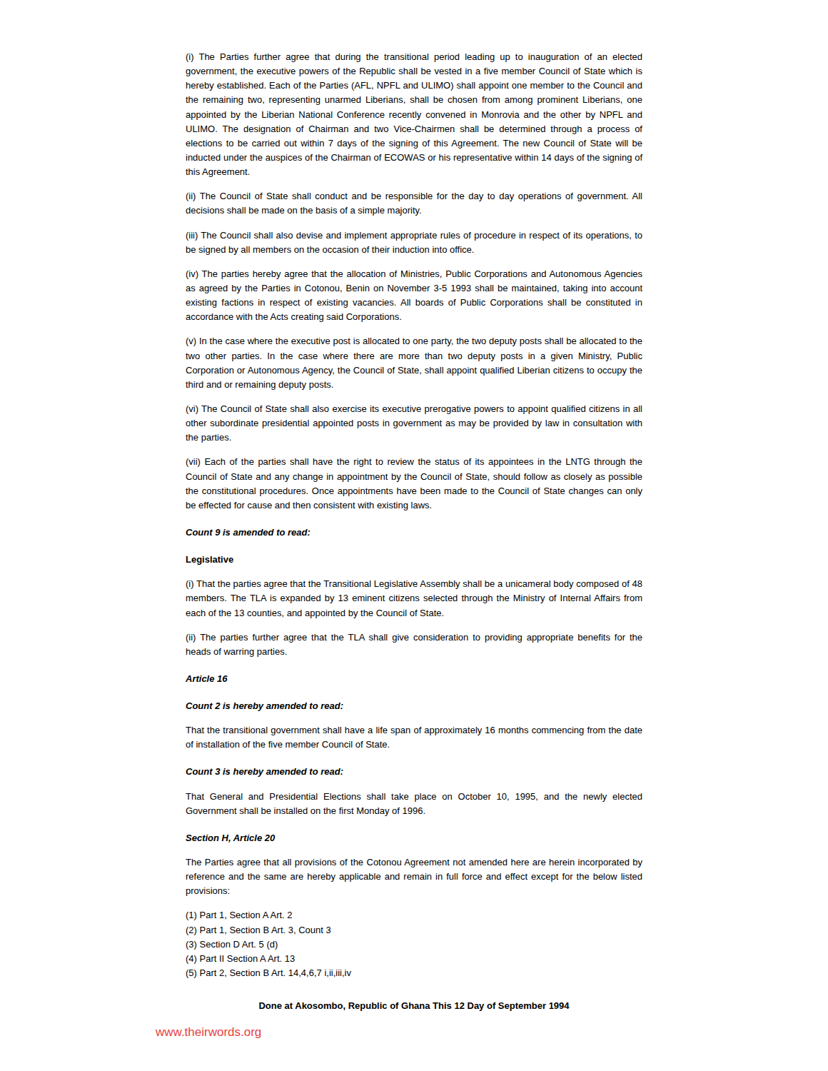(i) The Parties further agree that during the transitional period leading up to inauguration of an elected government, the executive powers of the Republic shall be vested in a five member Council of State which is hereby established. Each of the Parties (AFL, NPFL and ULIMO) shall appoint one member to the Council and the remaining two, representing unarmed Liberians, shall be chosen from among prominent Liberians, one appointed by the Liberian National Conference recently convened in Monrovia and the other by NPFL and ULIMO. The designation of Chairman and two Vice-Chairmen shall be determined through a process of elections to be carried out within 7 days of the signing of this Agreement. The new Council of State will be inducted under the auspices of the Chairman of ECOWAS or his representative within 14 days of the signing of this Agreement.
(ii) The Council of State shall conduct and be responsible for the day to day operations of government. All decisions shall be made on the basis of a simple majority.
(iii) The Council shall also devise and implement appropriate rules of procedure in respect of its operations, to be signed by all members on the occasion of their induction into office.
(iv) The parties hereby agree that the allocation of Ministries, Public Corporations and Autonomous Agencies as agreed by the Parties in Cotonou, Benin on November 3-5 1993 shall be maintained, taking into account existing factions in respect of existing vacancies. All boards of Public Corporations shall be constituted in accordance with the Acts creating said Corporations.
(v) In the case where the executive post is allocated to one party, the two deputy posts shall be allocated to the two other parties. In the case where there are more than two deputy posts in a given Ministry, Public Corporation or Autonomous Agency, the Council of State, shall appoint qualified Liberian citizens to occupy the third and or remaining deputy posts.
(vi) The Council of State shall also exercise its executive prerogative powers to appoint qualified citizens in all other subordinate presidential appointed posts in government as may be provided by law in consultation with the parties.
(vii) Each of the parties shall have the right to review the status of its appointees in the LNTG through the Council of State and any change in appointment by the Council of State, should follow as closely as possible the constitutional procedures. Once appointments have been made to the Council of State changes can only be effected for cause and then consistent with existing laws.
Count 9 is amended to read:
Legislative
(i) That the parties agree that the Transitional Legislative Assembly shall be a unicameral body composed of 48 members. The TLA is expanded by 13 eminent citizens selected through the Ministry of Internal Affairs from each of the 13 counties, and appointed by the Council of State.
(ii) The parties further agree that the TLA shall give consideration to providing appropriate benefits for the heads of warring parties.
Article 16
Count 2 is hereby amended to read:
That the transitional government shall have a life span of approximately 16 months commencing from the date of installation of the five member Council of State.
Count 3 is hereby amended to read:
That General and Presidential Elections shall take place on October 10, 1995, and the newly elected Government shall be installed on the first Monday of 1996.
Section H, Article 20
The Parties agree that all provisions of the Cotonou Agreement not amended here are herein incorporated by reference and the same are hereby applicable and remain in full force and effect except for the below listed provisions:
(1) Part 1, Section A Art. 2
(2) Part 1, Section B Art. 3, Count 3
(3) Section D Art. 5 (d)
(4) Part II Section A Art. 13
(5) Part 2, Section B Art. 14,4,6,7 i,ii,iii,iv
Done at Akosombo, Republic of Ghana This 12 Day of September 1994
www.theirwords.org